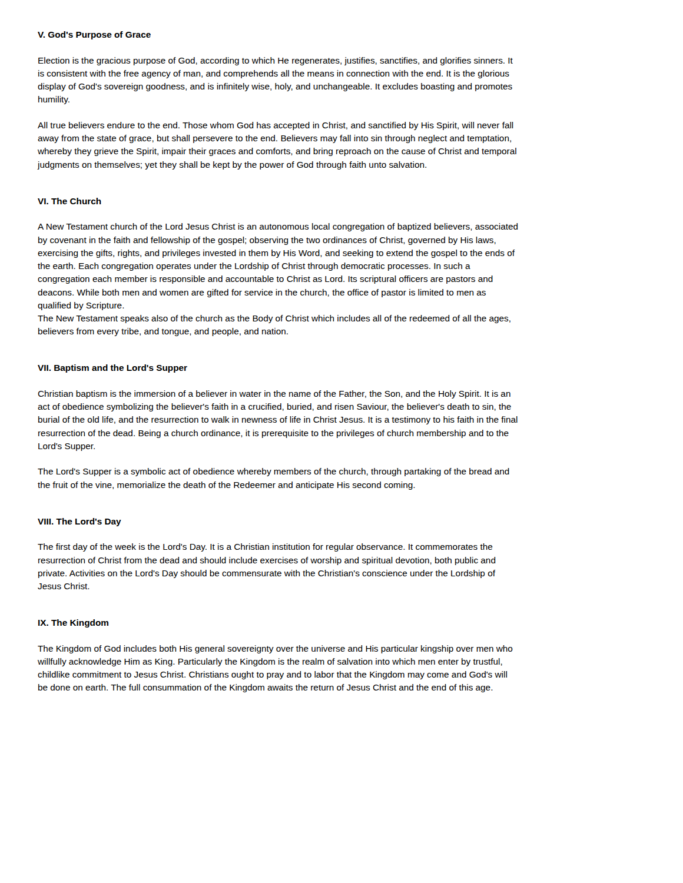V. God's Purpose of Grace
Election is the gracious purpose of God, according to which He regenerates, justifies, sanctifies, and glorifies sinners. It is consistent with the free agency of man, and comprehends all the means in connection with the end. It is the glorious display of God's sovereign goodness, and is infinitely wise, holy, and unchangeable. It excludes boasting and promotes humility.
All true believers endure to the end. Those whom God has accepted in Christ, and sanctified by His Spirit, will never fall away from the state of grace, but shall persevere to the end. Believers may fall into sin through neglect and temptation, whereby they grieve the Spirit, impair their graces and comforts, and bring reproach on the cause of Christ and temporal judgments on themselves; yet they shall be kept by the power of God through faith unto salvation.
VI. The Church
A New Testament church of the Lord Jesus Christ is an autonomous local congregation of baptized believers, associated by covenant in the faith and fellowship of the gospel; observing the two ordinances of Christ, governed by His laws, exercising the gifts, rights, and privileges invested in them by His Word, and seeking to extend the gospel to the ends of the earth. Each congregation operates under the Lordship of Christ through democratic processes. In such a congregation each member is responsible and accountable to Christ as Lord. Its scriptural officers are pastors and deacons. While both men and women are gifted for service in the church, the office of pastor is limited to men as qualified by Scripture.
The New Testament speaks also of the church as the Body of Christ which includes all of the redeemed of all the ages, believers from every tribe, and tongue, and people, and nation.
VII. Baptism and the Lord's Supper
Christian baptism is the immersion of a believer in water in the name of the Father, the Son, and the Holy Spirit. It is an act of obedience symbolizing the believer's faith in a crucified, buried, and risen Saviour, the believer's death to sin, the burial of the old life, and the resurrection to walk in newness of life in Christ Jesus. It is a testimony to his faith in the final resurrection of the dead. Being a church ordinance, it is prerequisite to the privileges of church membership and to the Lord's Supper.
The Lord's Supper is a symbolic act of obedience whereby members of the church, through partaking of the bread and the fruit of the vine, memorialize the death of the Redeemer and anticipate His second coming.
VIII. The Lord's Day
The first day of the week is the Lord's Day. It is a Christian institution for regular observance. It commemorates the resurrection of Christ from the dead and should include exercises of worship and spiritual devotion, both public and private. Activities on the Lord's Day should be commensurate with the Christian's conscience under the Lordship of Jesus Christ.
IX. The Kingdom
The Kingdom of God includes both His general sovereignty over the universe and His particular kingship over men who willfully acknowledge Him as King. Particularly the Kingdom is the realm of salvation into which men enter by trustful, childlike commitment to Jesus Christ. Christians ought to pray and to labor that the Kingdom may come and God's will be done on earth. The full consummation of the Kingdom awaits the return of Jesus Christ and the end of this age.